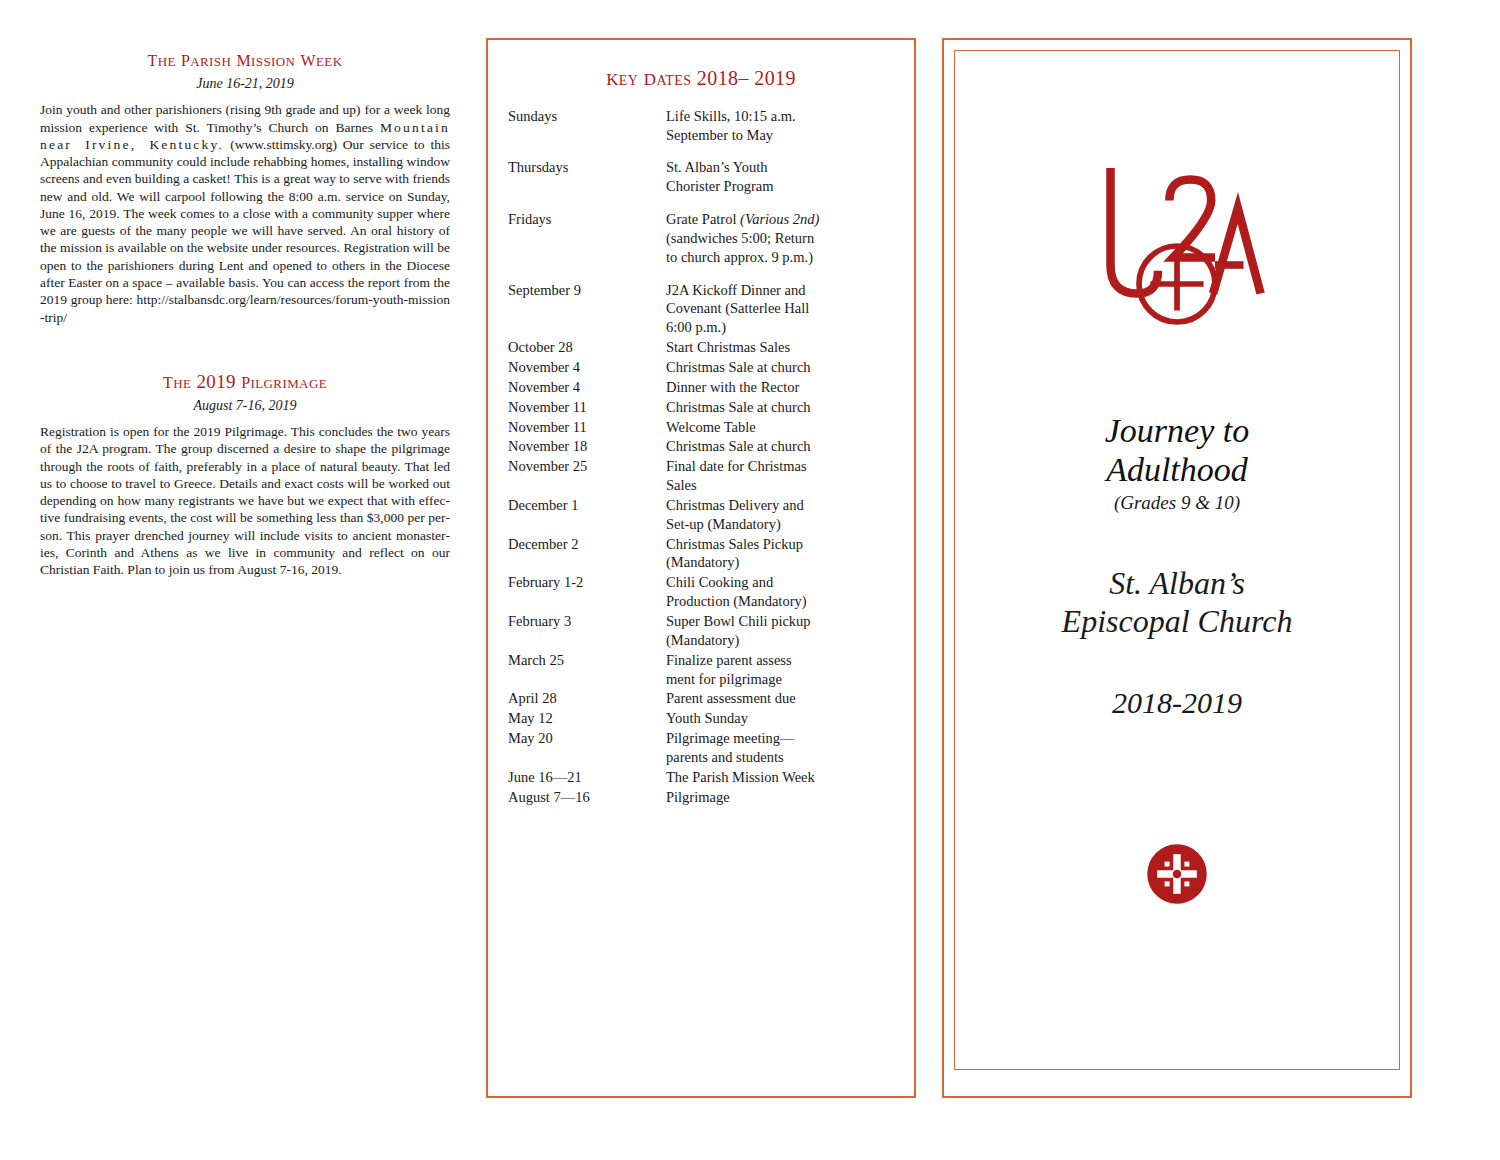The Parish Mission Week
June 16-21, 2019
Join youth and other parishioners (rising 9th grade and up) for a week long mission experience with St. Timothy’s Church on Barnes Mountain near Irvine, Kentucky. (www.sttimsky.org) Our service to this Appalachian community could include rehabbing homes, installing window screens and even building a casket! This is a great way to serve with friends new and old. We will carpool following the 8:00 a.m. service on Sunday, June 16, 2019. The week comes to a close with a community supper where we are guests of the many people we will have served. An oral history of the mission is available on the website under resources. Registration will be open to the parishioners during Lent and opened to others in the Diocese after Easter on a space – available basis. You can access the report from the 2019 group here: http://stalbansdc.org/learn/resources/forum-youth-mission-trip/
The 2019 Pilgrimage
August 7-16, 2019
Registration is open for the 2019 Pilgrimage. This concludes the two years of the J2A program. The group discerned a desire to shape the pilgrimage through the roots of faith, preferably in a place of natural beauty. That led us to choose to travel to Greece. Details and exact costs will be worked out depending on how many registrants we have but we expect that with effective fundraising events, the cost will be something less than $3,000 per person. This prayer drenched journey will include visits to ancient monasteries, Corinth and Athens as we live in community and reflect on our Christian Faith. Plan to join us from August 7-16, 2019.
Key Dates 2018– 2019
| Sundays | Life Skills, 10:15 a.m. September to May |
| Thursdays | St. Alban’s Youth Chorister Program |
| Fridays | Grate Patrol (Various 2nd) (sandwiches 5:00; Return to church approx. 9 p.m.) |
| September 9 | J2A Kickoff Dinner and Covenant (Satterlee Hall 6:00 p.m.) |
| October 28 | Start Christmas Sales |
| November 4 | Christmas Sale at church |
| November 4 | Dinner with the Rector |
| November 11 | Christmas Sale at church |
| November 11 | Welcome Table |
| November 18 | Christmas Sale at church |
| November 25 | Final date for Christmas Sales |
| December 1 | Christmas Delivery and Set-up (Mandatory) |
| December 2 | Christmas Sales Pickup (Mandatory) |
| February 1-2 | Chili Cooking and Production (Mandatory) |
| February 3 | Super Bowl Chili pickup (Mandatory) |
| March 25 | Finalize parent assess ment for pilgrimage |
| April 28 | Parent assessment due |
| May 12 | Youth Sunday |
| May 20 | Pilgrimage meeting— parents and students |
| June 16—21 | The Parish Mission Week |
| August 7—16 | Pilgrimage |
Journey to
Adulthood
(Grades 9 & 10)
St. Alban’s
Episcopal Church
2018-2019